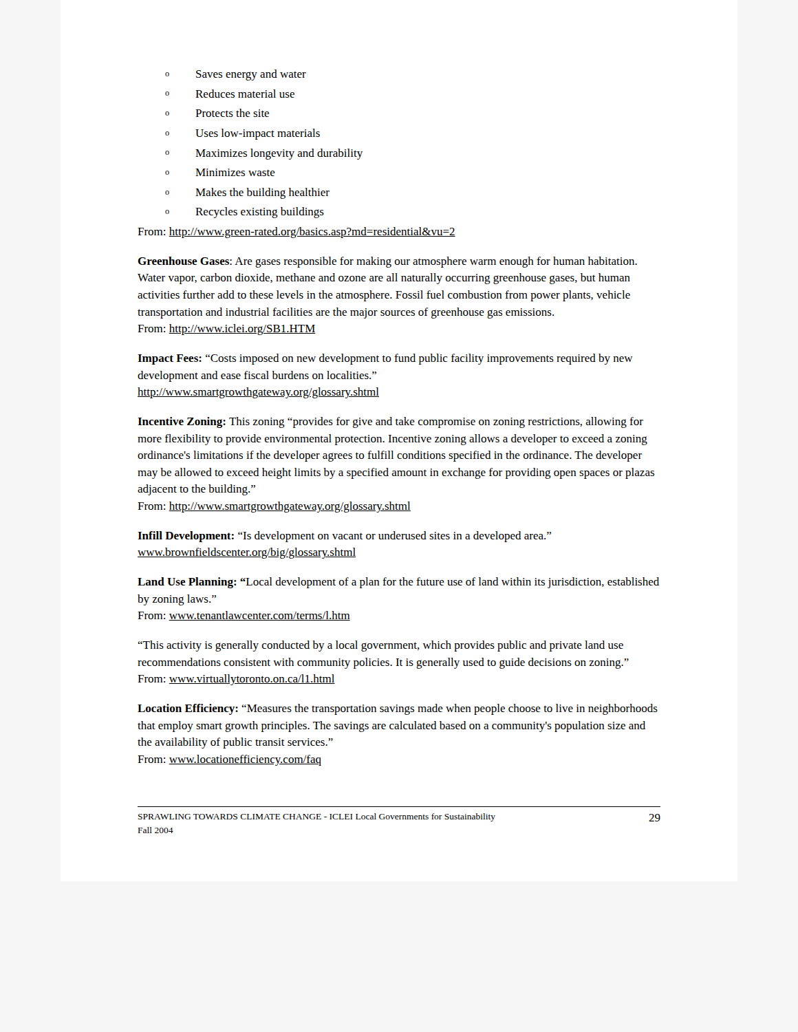Saves energy and water
Reduces material use
Protects the site
Uses low-impact materials
Maximizes longevity and durability
Minimizes waste
Makes the building healthier
Recycles existing buildings
From: http://www.green-rated.org/basics.asp?md=residential&vu=2
Greenhouse Gases: Are gases responsible for making our atmosphere warm enough for human habitation. Water vapor, carbon dioxide, methane and ozone are all naturally occurring greenhouse gases, but human activities further add to these levels in the atmosphere. Fossil fuel combustion from power plants, vehicle transportation and industrial facilities are the major sources of greenhouse gas emissions.
From: http://www.iclei.org/SB1.HTM
Impact Fees: “Costs imposed on new development to fund public facility improvements required by new development and ease fiscal burdens on localities.”
http://www.smartgrowthgateway.org/glossary.shtml
Incentive Zoning: This zoning “provides for give and take compromise on zoning restrictions, allowing for more flexibility to provide environmental protection. Incentive zoning allows a developer to exceed a zoning ordinance's limitations if the developer agrees to fulfill conditions specified in the ordinance. The developer may be allowed to exceed height limits by a specified amount in exchange for providing open spaces or plazas adjacent to the building.”
From: http://www.smartgrowthgateway.org/glossary.shtml
Infill Development: “Is development on vacant or underused sites in a developed area.”
www.brownfieldscenter.org/big/glossary.shtml
Land Use Planning: “Local development of a plan for the future use of land within its jurisdiction, established by zoning laws.”
From: www.tenantlawcenter.com/terms/l.htm
“This activity is generally conducted by a local government, which provides public and private land use recommendations consistent with community policies. It is generally used to guide decisions on zoning.”
From: www.virtuallytoronto.on.ca/l1.html
Location Efficiency: “Measures the transportation savings made when people choose to live in neighborhoods that employ smart growth principles. The savings are calculated based on a community's population size and the availability of public transit services.”
From: www.locationefficiency.com/faq
SPRAWLING TOWARDS CLIMATE CHANGE - ICLEI Local Governments for Sustainability Fall 2004 29